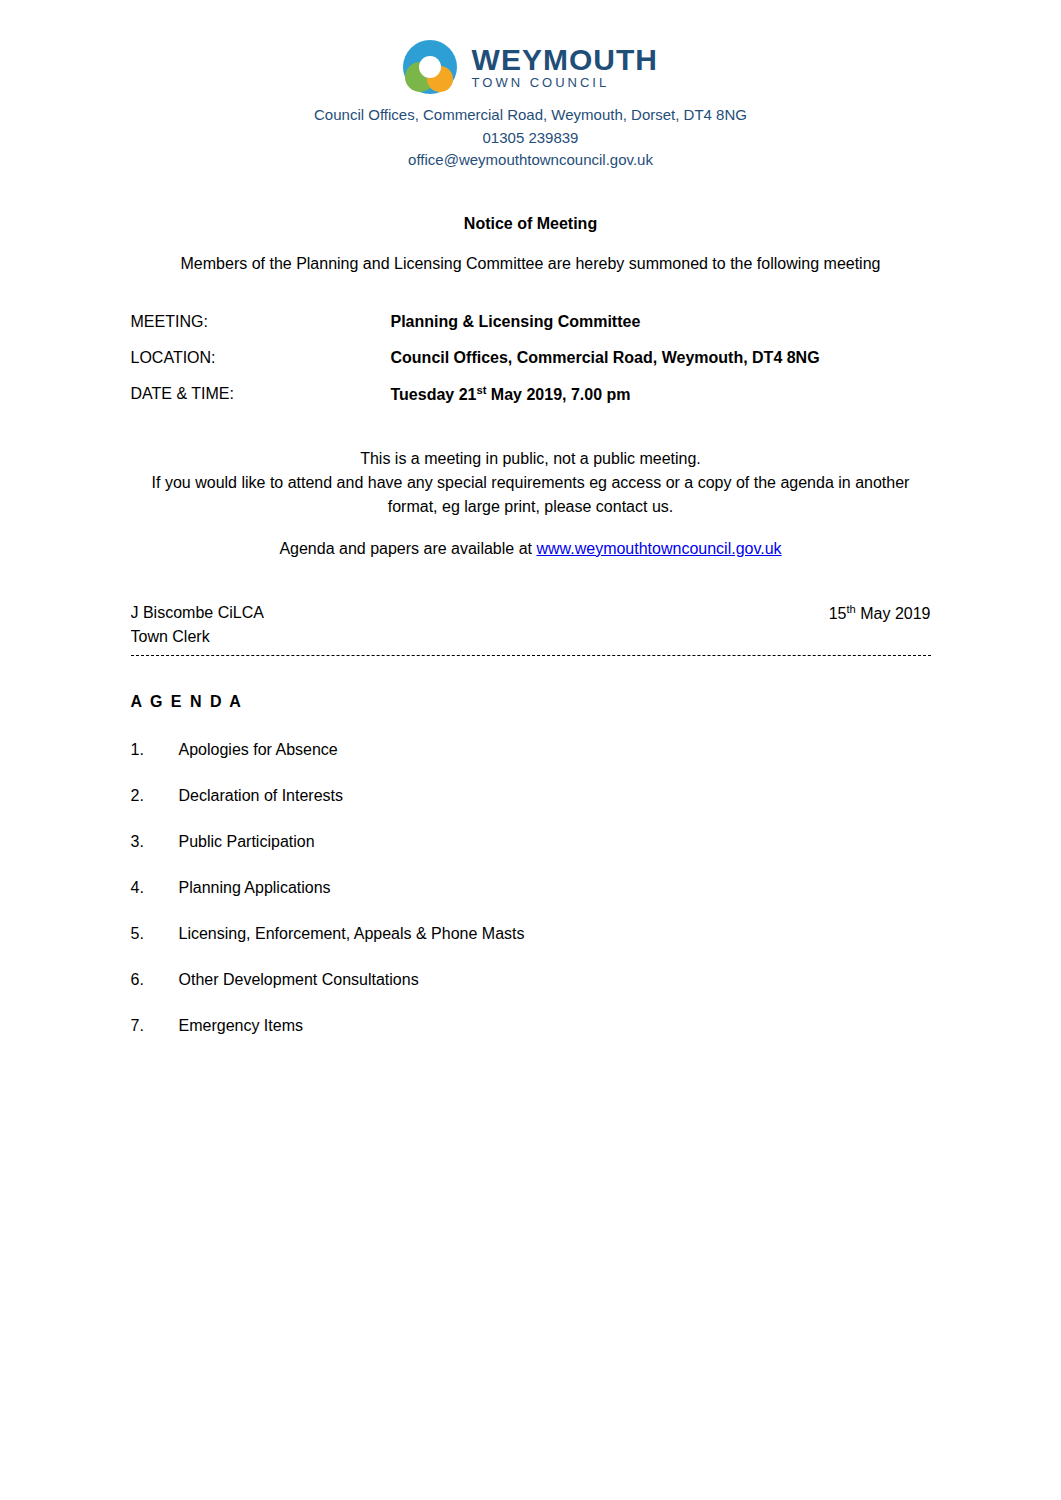WEYMOUTH
TOWN COUNCIL
Council Offices, Commercial Road, Weymouth, Dorset, DT4 8NG
01305 239839
office@weymouthtowncouncil.gov.uk
Notice of Meeting
Members of the Planning and Licensing Committee are hereby summoned to the following meeting
| MEETING: | Planning & Licensing Committee |
| LOCATION: | Council Offices, Commercial Road, Weymouth, DT4 8NG |
| DATE & TIME: | Tuesday 21 st May 2019, 7.00 pm |
This is a meeting in public, not a public meeting.
If you would like to attend and have any special requirements eg access or a copy of the agenda in another format, eg large print, please contact us.
Agenda and papers are available at www.weymouthtowncouncil.gov.uk
J Biscombe CiLCA
Town Clerk
15th May 2019
A G E N D A
1. Apologies for Absence
2. Declaration of Interests
3. Public Participation
4. Planning Applications
5. Licensing, Enforcement, Appeals & Phone Masts
6. Other Development Consultations
7. Emergency Items